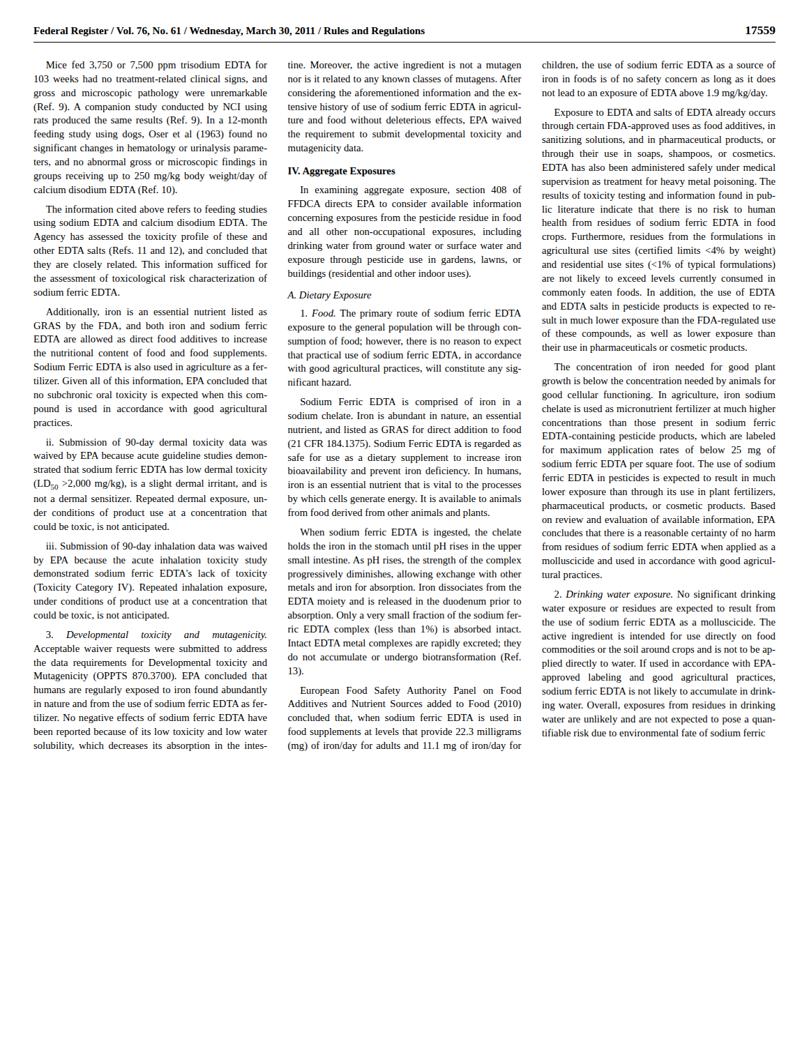Federal Register / Vol. 76, No. 61 / Wednesday, March 30, 2011 / Rules and Regulations
17559
Mice fed 3,750 or 7,500 ppm trisodium EDTA for 103 weeks had no treatment-related clinical signs, and gross and microscopic pathology were unremarkable (Ref. 9). A companion study conducted by NCI using rats produced the same results (Ref. 9). In a 12-month feeding study using dogs, Oser et al (1963) found no significant changes in hematology or urinalysis parameters, and no abnormal gross or microscopic findings in groups receiving up to 250 mg/kg body weight/day of calcium disodium EDTA (Ref. 10).
The information cited above refers to feeding studies using sodium EDTA and calcium disodium EDTA. The Agency has assessed the toxicity profile of these and other EDTA salts (Refs. 11 and 12), and concluded that they are closely related. This information sufficed for the assessment of toxicological risk characterization of sodium ferric EDTA.
Additionally, iron is an essential nutrient listed as GRAS by the FDA, and both iron and sodium ferric EDTA are allowed as direct food additives to increase the nutritional content of food and food supplements. Sodium Ferric EDTA is also used in agriculture as a fertilizer. Given all of this information, EPA concluded that no subchronic oral toxicity is expected when this compound is used in accordance with good agricultural practices.
ii. Submission of 90-day dermal toxicity data was waived by EPA because acute guideline studies demonstrated that sodium ferric EDTA has low dermal toxicity (LD50 >2,000 mg/kg), is a slight dermal irritant, and is not a dermal sensitizer. Repeated dermal exposure, under conditions of product use at a concentration that could be toxic, is not anticipated.
iii. Submission of 90-day inhalation data was waived by EPA because the acute inhalation toxicity study demonstrated sodium ferric EDTA's lack of toxicity (Toxicity Category IV). Repeated inhalation exposure, under conditions of product use at a concentration that could be toxic, is not anticipated.
3. Developmental toxicity and mutagenicity. Acceptable waiver requests were submitted to address the data requirements for Developmental toxicity and Mutagenicity (OPPTS 870.3700). EPA concluded that humans are regularly exposed to iron found abundantly in nature and from the use of sodium ferric EDTA as fertilizer. No negative effects of sodium ferric EDTA have been reported because of its low toxicity and low water solubility, which decreases its absorption in the intestine. Moreover, the active ingredient is not a mutagen nor is it related to any known classes of mutagens. After considering the aforementioned information and the extensive history of use of sodium ferric EDTA in agriculture and food without deleterious effects, EPA waived the requirement to submit developmental toxicity and mutagenicity data.
IV. Aggregate Exposures
In examining aggregate exposure, section 408 of FFDCA directs EPA to consider available information concerning exposures from the pesticide residue in food and all other non-occupational exposures, including drinking water from ground water or surface water and exposure through pesticide use in gardens, lawns, or buildings (residential and other indoor uses).
A. Dietary Exposure
1. Food. The primary route of sodium ferric EDTA exposure to the general population will be through consumption of food; however, there is no reason to expect that practical use of sodium ferric EDTA, in accordance with good agricultural practices, will constitute any significant hazard.
Sodium Ferric EDTA is comprised of iron in a sodium chelate. Iron is abundant in nature, an essential nutrient, and listed as GRAS for direct addition to food (21 CFR 184.1375). Sodium Ferric EDTA is regarded as safe for use as a dietary supplement to increase iron bioavailability and prevent iron deficiency. In humans, iron is an essential nutrient that is vital to the processes by which cells generate energy. It is available to animals from food derived from other animals and plants.
When sodium ferric EDTA is ingested, the chelate holds the iron in the stomach until pH rises in the upper small intestine. As pH rises, the strength of the complex progressively diminishes, allowing exchange with other metals and iron for absorption. Iron dissociates from the EDTA moiety and is released in the duodenum prior to absorption. Only a very small fraction of the sodium ferric EDTA complex (less than 1%) is absorbed intact. Intact EDTA metal complexes are rapidly excreted; they do not accumulate or undergo biotransformation (Ref. 13).
European Food Safety Authority Panel on Food Additives and Nutrient Sources added to Food (2010) concluded that, when sodium ferric EDTA is used in food supplements at levels that provide 22.3 milligrams (mg) of iron/day for adults and 11.1 mg of iron/day for children, the use of sodium ferric EDTA as a source of iron in foods is of no safety concern as long as it does not lead to an exposure of EDTA above 1.9 mg/kg/day.
Exposure to EDTA and salts of EDTA already occurs through certain FDA-approved uses as food additives, in sanitizing solutions, and in pharmaceutical products, or through their use in soaps, shampoos, or cosmetics. EDTA has also been administered safely under medical supervision as treatment for heavy metal poisoning. The results of toxicity testing and information found in public literature indicate that there is no risk to human health from residues of sodium ferric EDTA in food crops. Furthermore, residues from the formulations in agricultural use sites (certified limits <4% by weight) and residential use sites (<1% of typical formulations) are not likely to exceed levels currently consumed in commonly eaten foods. In addition, the use of EDTA and EDTA salts in pesticide products is expected to result in much lower exposure than the FDA-regulated use of these compounds, as well as lower exposure than their use in pharmaceuticals or cosmetic products.
The concentration of iron needed for good plant growth is below the concentration needed by animals for good cellular functioning. In agriculture, iron sodium chelate is used as micronutrient fertilizer at much higher concentrations than those present in sodium ferric EDTA-containing pesticide products, which are labeled for maximum application rates of below 25 mg of sodium ferric EDTA per square foot. The use of sodium ferric EDTA in pesticides is expected to result in much lower exposure than through its use in plant fertilizers, pharmaceutical products, or cosmetic products. Based on review and evaluation of available information, EPA concludes that there is a reasonable certainty of no harm from residues of sodium ferric EDTA when applied as a molluscicide and used in accordance with good agricultural practices.
2. Drinking water exposure. No significant drinking water exposure or residues are expected to result from the use of sodium ferric EDTA as a molluscicide. The active ingredient is intended for use directly on food commodities or the soil around crops and is not to be applied directly to water. If used in accordance with EPA-approved labeling and good agricultural practices, sodium ferric EDTA is not likely to accumulate in drinking water. Overall, exposures from residues in drinking water are unlikely and are not expected to pose a quantifiable risk due to environmental fate of sodium ferric